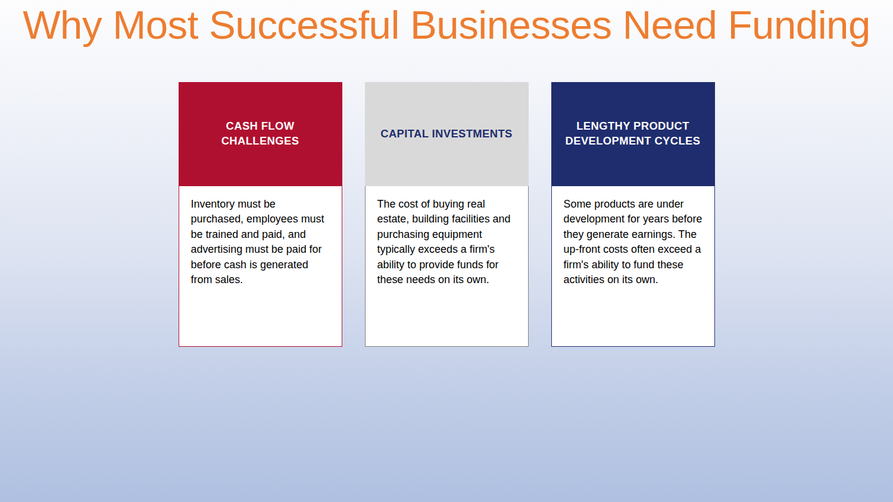Why Most Successful Businesses Need Funding
CASH FLOW CHALLENGES
Inventory must be purchased, employees must be trained and paid, and advertising must be paid for before cash is generated from sales.
CAPITAL INVESTMENTS
The cost of buying real estate, building facilities and purchasing equipment typically exceeds a firm's ability to provide funds for these needs on its own.
LENGTHY PRODUCT DEVELOPMENT CYCLES
Some products are under development for years before they generate earnings. The up-front costs often exceed a firm's ability to fund these activities on its own.